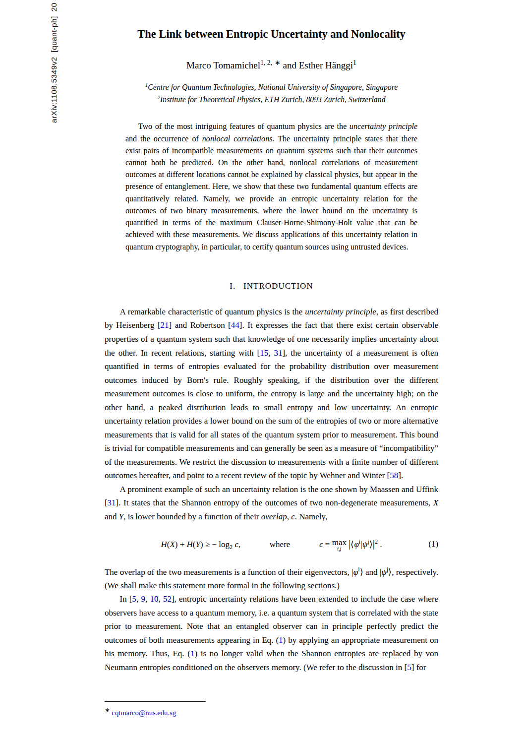arXiv:1108.5349v2 [quant-ph] 20 Jul 2012
The Link between Entropic Uncertainty and Nonlocality
Marco Tomamichel1, 2, ∗ and Esther Hänggi1
1Centre for Quantum Technologies, National University of Singapore, Singapore
2Institute for Theoretical Physics, ETH Zurich, 8093 Zurich, Switzerland
Two of the most intriguing features of quantum physics are the uncertainty principle and the occurrence of nonlocal correlations. The uncertainty principle states that there exist pairs of incompatible measurements on quantum systems such that their outcomes cannot both be predicted. On the other hand, nonlocal correlations of measurement outcomes at different locations cannot be explained by classical physics, but appear in the presence of entanglement. Here, we show that these two fundamental quantum effects are quantitatively related. Namely, we provide an entropic uncertainty relation for the outcomes of two binary measurements, where the lower bound on the uncertainty is quantified in terms of the maximum Clauser-Horne-Shimony-Holt value that can be achieved with these measurements. We discuss applications of this uncertainty relation in quantum cryptography, in particular, to certify quantum sources using untrusted devices.
I. INTRODUCTION
A remarkable characteristic of quantum physics is the uncertainty principle, as first described by Heisenberg [21] and Robertson [44]. It expresses the fact that there exist certain observable properties of a quantum system such that knowledge of one necessarily implies uncertainty about the other. In recent relations, starting with [15, 31], the uncertainty of a measurement is often quantified in terms of entropies evaluated for the probability distribution over measurement outcomes induced by Born's rule. Roughly speaking, if the distribution over the different measurement outcomes is close to uniform, the entropy is large and the uncertainty high; on the other hand, a peaked distribution leads to small entropy and low uncertainty. An entropic uncertainty relation provides a lower bound on the sum of the entropies of two or more alternative measurements that is valid for all states of the quantum system prior to measurement. This bound is trivial for compatible measurements and can generally be seen as a measure of “incompatibility” of the measurements. We restrict the discussion to measurements with a finite number of different outcomes hereafter, and point to a recent review of the topic by Wehner and Winter [58].
A prominent example of such an uncertainty relation is the one shown by Maassen and Uffink [31]. It states that the Shannon entropy of the outcomes of two non-degenerate measurements, X and Y, is lower bounded by a function of their overlap, c. Namely,
H(X) + H(Y) ≥ − log2 c, where c = max i,j |⟨φi|ψj⟩|2 . (1)
The overlap of the two measurements is a function of their eigenvectors, |φi⟩ and |ψj⟩, respectively. (We shall make this statement more formal in the following sections.)
In [5, 9, 10, 52], entropic uncertainty relations have been extended to include the case where observers have access to a quantum memory, i.e. a quantum system that is correlated with the state prior to measurement. Note that an entangled observer can in principle perfectly predict the outcomes of both measurements appearing in Eq. (1) by applying an appropriate measurement on his memory. Thus, Eq. (1) is no longer valid when the Shannon entropies are replaced by von Neumann entropies conditioned on the observers memory. (We refer to the discussion in [5] for
∗ cqtmarco@nus.edu.sg